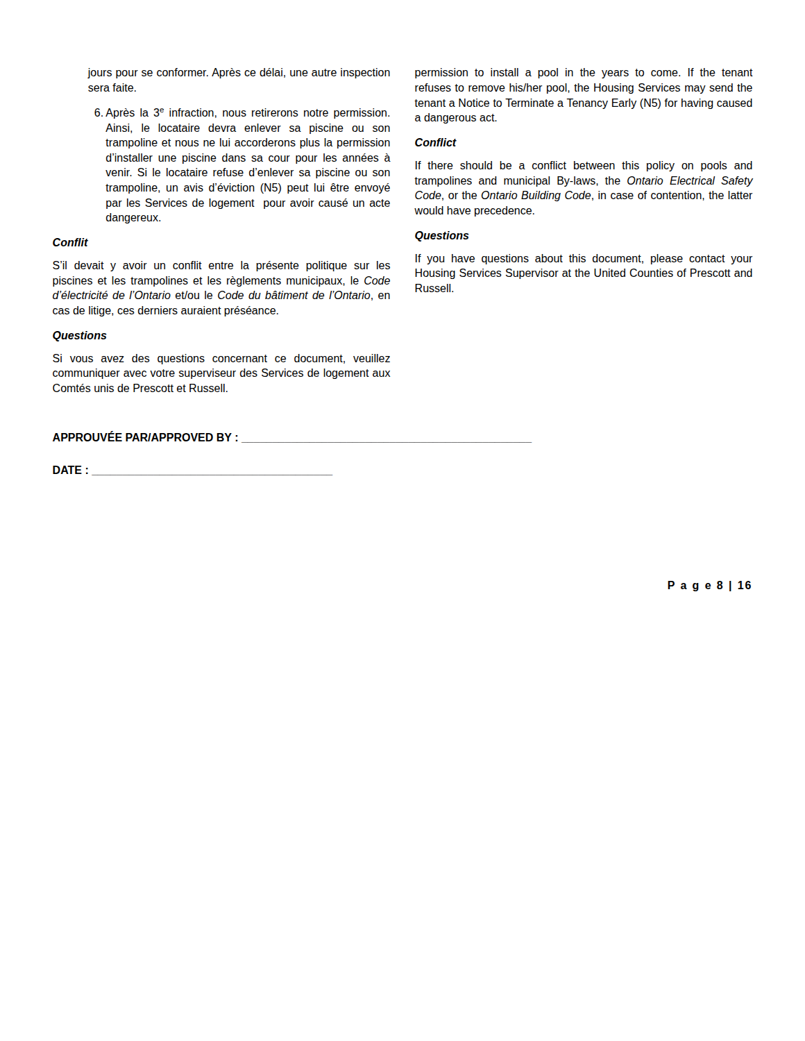jours pour se conformer. Après ce délai, une autre inspection sera faite.
6. Après la 3e infraction, nous retirerons notre permission. Ainsi, le locataire devra enlever sa piscine ou son trampoline et nous ne lui accorderons plus la permission d’installer une piscine dans sa cour pour les années à venir. Si le locataire refuse d’enlever sa piscine ou son trampoline, un avis d’éviction (N5) peut lui être envoyé par les Services de logement pour avoir causé un acte dangereux.
Conflit
S’il devait y avoir un conflit entre la présente politique sur les piscines et les trampolines et les règlements municipaux, le Code d’électricité de l’Ontario et/ou le Code du bâtiment de l’Ontario, en cas de litige, ces derniers auraient préséance.
Questions
Si vous avez des questions concernant ce document, veuillez communiquer avec votre superviseur des Services de logement aux Comtés unis de Prescott et Russell.
permission to install a pool in the years to come. If the tenant refuses to remove his/her pool, the Housing Services may send the tenant a Notice to Terminate a Tenancy Early (N5) for having caused a dangerous act.
Conflict
If there should be a conflict between this policy on pools and trampolines and municipal By-laws, the Ontario Electrical Safety Code, or the Ontario Building Code, in case of contention, the latter would have precedence.
Questions
If you have questions about this document, please contact your Housing Services Supervisor at the United Counties of Prescott and Russell.
APPROUVÉE PAR/APPROVED BY : _______________________________________________
DATE : _______________________________________
P a g e 8 | 16